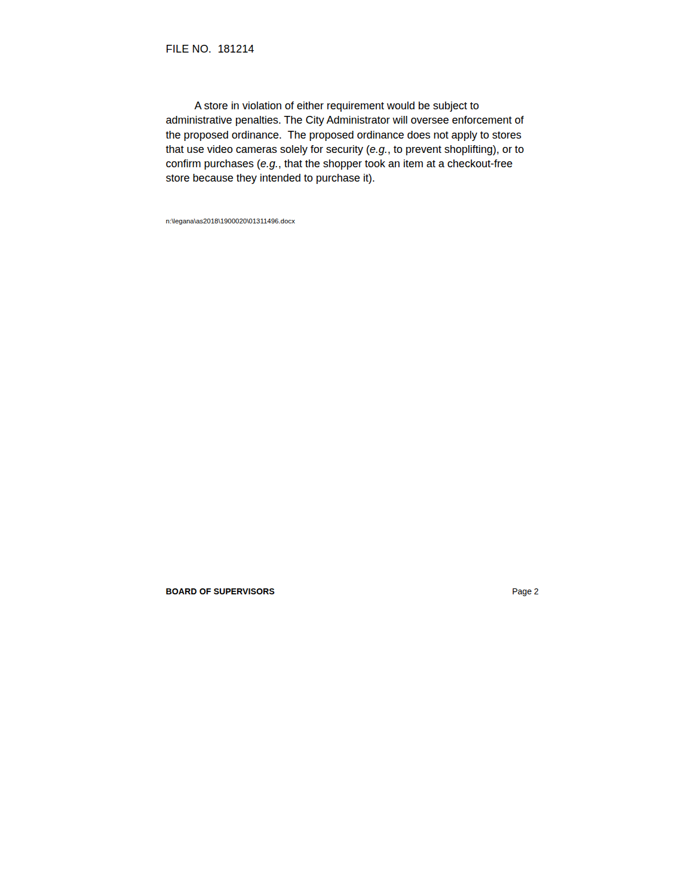FILE NO. 181214
A store in violation of either requirement would be subject to administrative penalties. The City Administrator will oversee enforcement of the proposed ordinance. The proposed ordinance does not apply to stores that use video cameras solely for security (e.g., to prevent shoplifting), or to confirm purchases (e.g., that the shopper took an item at a checkout-free store because they intended to purchase it).
n:\legana\as2018\1900020\01311496.docx
BOARD OF SUPERVISORS Page 2